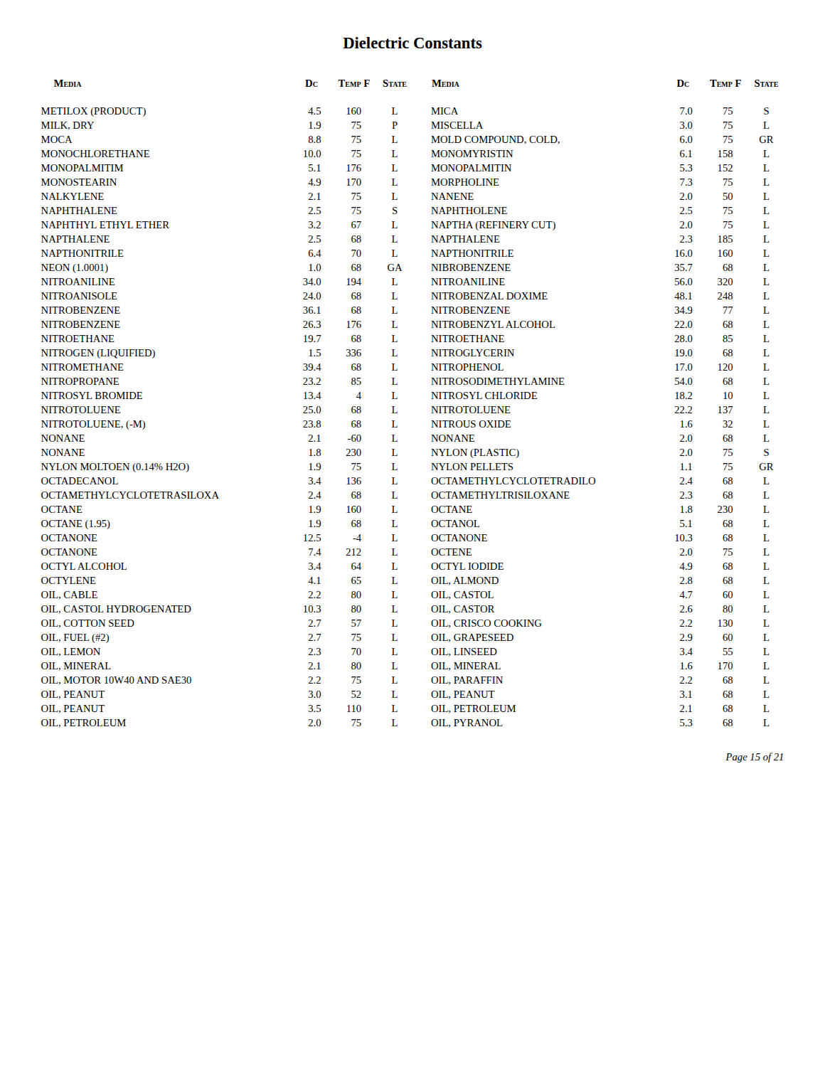Dielectric Constants
| Media | Dc | Temp F | State | | Media | Dc | Temp F | State |
| --- | --- | --- | --- | --- | --- | --- | --- | --- |
| Metilox (Product) | 4.5 | 160 | L | | Mica | 7.0 | 75 | S |
| Milk, Dry | 1.9 | 75 | P | | Miscella | 3.0 | 75 | L |
| Moca | 8.8 | 75 | L | | Mold Compound, Cold, | 6.0 | 75 | GR |
| Monochlorethane | 10.0 | 75 | L | | Monomyristin | 6.1 | 158 | L |
| Monopalmitim | 5.1 | 176 | L | | Monopalmitin | 5.3 | 152 | L |
| Monostearin | 4.9 | 170 | L | | Morpholine | 7.3 | 75 | L |
| Nalkylene | 2.1 | 75 | L | | Nanene | 2.0 | 50 | L |
| Naphthalene | 2.5 | 75 | S | | Naphtholene | 2.5 | 75 | L |
| Naphthyl Ethyl Ether | 3.2 | 67 | L | | Naptha (Refinery Cut) | 2.0 | 75 | L |
| Napthalene | 2.5 | 68 | L | | Napthalene | 2.3 | 185 | L |
| Napthonitrile | 6.4 | 70 | L | | Napthonitrile | 16.0 | 160 | L |
| Neon (1.0001) | 1.0 | 68 | GA | | Nibrobenzene | 35.7 | 68 | L |
| Nitroaniline | 34.0 | 194 | L | | Nitroaniline | 56.0 | 320 | L |
| Nitroanisole | 24.0 | 68 | L | | Nitrobenzal Doxime | 48.1 | 248 | L |
| Nitrobenzene | 36.1 | 68 | L | | Nitrobenzene | 34.9 | 77 | L |
| Nitrobenzene | 26.3 | 176 | L | | Nitrobenzyl Alcohol | 22.0 | 68 | L |
| Nitroethane | 19.7 | 68 | L | | Nitroethane | 28.0 | 85 | L |
| Nitrogen (Liquified) | 1.5 | 336 | L | | Nitroglycerin | 19.0 | 68 | L |
| Nitromethane | 39.4 | 68 | L | | Nitrophenol | 17.0 | 120 | L |
| Nitropropane | 23.2 | 85 | L | | Nitrosodimethylamine | 54.0 | 68 | L |
| Nitrosyl Bromide | 13.4 | 4 | L | | Nitrosyl Chloride | 18.2 | 10 | L |
| Nitrotoluene | 25.0 | 68 | L | | Nitrotoluene | 22.2 | 137 | L |
| Nitrotoluene, (-M) | 23.8 | 68 | L | | Nitrous Oxide | 1.6 | 32 | L |
| Nonane | 2.1 | -60 | L | | Nonane | 2.0 | 68 | L |
| Nonane | 1.8 | 230 | L | | Nylon (Plastic) | 2.0 | 75 | S |
| Nylon Moltoen (0.14% H2O) | 1.9 | 75 | L | | Nylon Pellets | 1.1 | 75 | GR |
| Octadecanol | 3.4 | 136 | L | | Octamethylcyclotetradilo | 2.4 | 68 | L |
| Octamethylcyclotetrasiloxa | 2.4 | 68 | L | | Octamethyltrisiloxane | 2.3 | 68 | L |
| Octane | 1.9 | 160 | L | | Octane | 1.8 | 230 | L |
| Octane (1.95) | 1.9 | 68 | L | | Octanol | 5.1 | 68 | L |
| Octanone | 12.5 | -4 | L | | Octanone | 10.3 | 68 | L |
| Octanone | 7.4 | 212 | L | | Octene | 2.0 | 75 | L |
| Octyl Alcohol | 3.4 | 64 | L | | Octyl Iodide | 4.9 | 68 | L |
| Octylene | 4.1 | 65 | L | | Oil, Almond | 2.8 | 68 | L |
| Oil, Cable | 2.2 | 80 | L | | Oil, Castol | 4.7 | 60 | L |
| Oil, Castol Hydrogenated | 10.3 | 80 | L | | Oil, Castor | 2.6 | 80 | L |
| Oil, Cotton Seed | 2.7 | 57 | L | | Oil, Crisco Cooking | 2.2 | 130 | L |
| Oil, Fuel (#2) | 2.7 | 75 | L | | Oil, Grapeseed | 2.9 | 60 | L |
| Oil, Lemon | 2.3 | 70 | L | | Oil, Linseed | 3.4 | 55 | L |
| Oil, Mineral | 2.1 | 80 | L | | Oil, Mineral | 1.6 | 170 | L |
| Oil, Motor 10W40 and SAE30 | 2.2 | 75 | L | | Oil, Paraffin | 2.2 | 68 | L |
| Oil, Peanut | 3.0 | 52 | L | | Oil, Peanut | 3.1 | 68 | L |
| Oil, Peanut | 3.5 | 110 | L | | Oil, Petroleum | 2.1 | 68 | L |
| Oil, Petroleum | 2.0 | 75 | L | | Oil, Pyranol | 5.3 | 68 | L |
Page 15 of 21